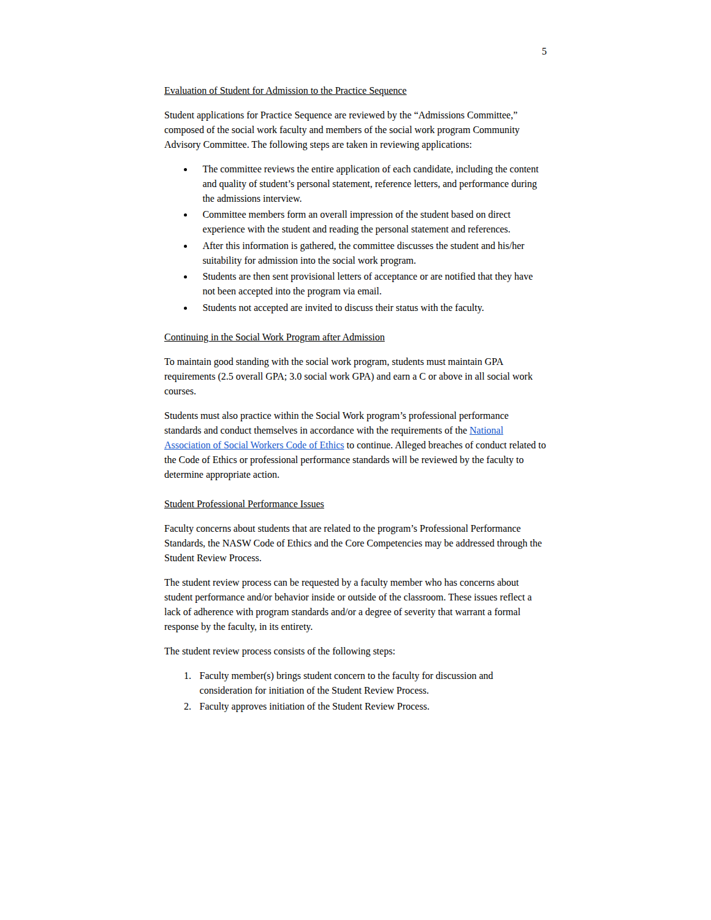5
Evaluation of Student for Admission to the Practice Sequence
Student applications for Practice Sequence are reviewed by the “Admissions Committee,” composed of the social work faculty and members of the social work program Community Advisory Committee. The following steps are taken in reviewing applications:
The committee reviews the entire application of each candidate, including the content and quality of student’s personal statement, reference letters, and performance during the admissions interview.
Committee members form an overall impression of the student based on direct experience with the student and reading the personal statement and references.
After this information is gathered, the committee discusses the student and his/her suitability for admission into the social work program.
Students are then sent provisional letters of acceptance or are notified that they have not been accepted into the program via email.
Students not accepted are invited to discuss their status with the faculty.
Continuing in the Social Work Program after Admission
To maintain good standing with the social work program, students must maintain GPA requirements (2.5 overall GPA; 3.0 social work GPA) and earn a C or above in all social work courses.
Students must also practice within the Social Work program’s professional performance standards and conduct themselves in accordance with the requirements of the National Association of Social Workers Code of Ethics to continue. Alleged breaches of conduct related to the Code of Ethics or professional performance standards will be reviewed by the faculty to determine appropriate action.
Student Professional Performance Issues
Faculty concerns about students that are related to the program’s Professional Performance Standards, the NASW Code of Ethics and the Core Competencies may be addressed through the Student Review Process.
The student review process can be requested by a faculty member who has concerns about student performance and/or behavior inside or outside of the classroom. These issues reflect a lack of adherence with program standards and/or a degree of severity that warrant a formal response by the faculty, in its entirety.
The student review process consists of the following steps:
Faculty member(s) brings student concern to the faculty for discussion and consideration for initiation of the Student Review Process.
Faculty approves initiation of the Student Review Process.